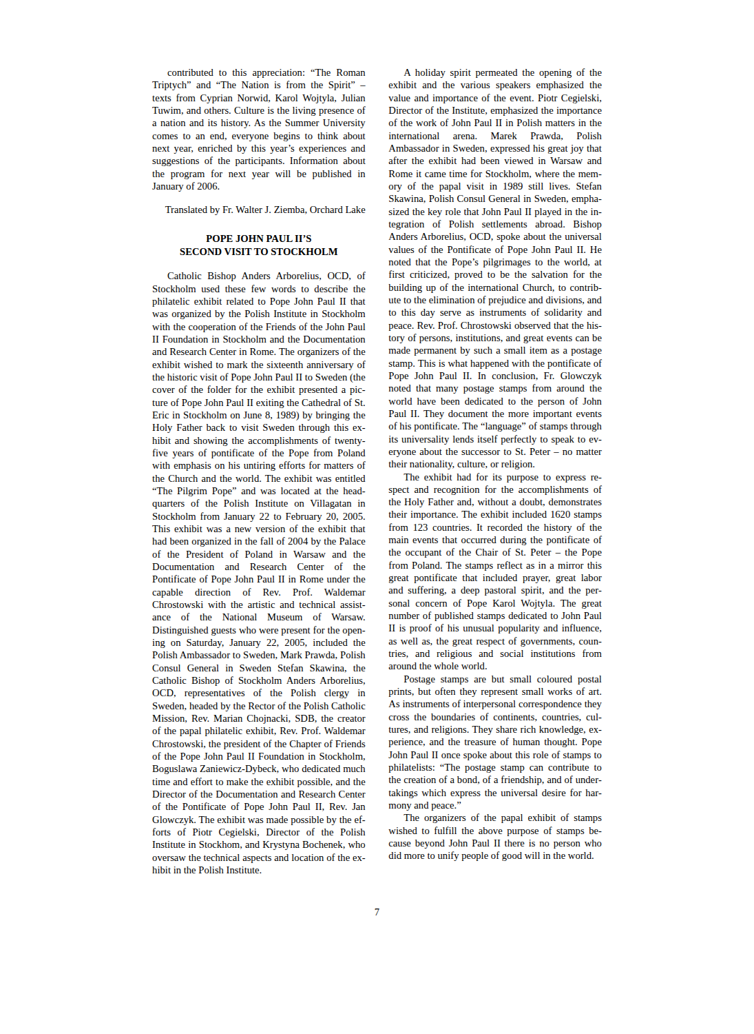contributed to this appreciation: “The Roman Triptych” and “The Nation is from the Spirit” – texts from Cyprian Norwid, Karol Wojtyla, Julian Tuwim, and others. Culture is the living presence of a nation and its history. As the Summer University comes to an end, everyone begins to think about next year, enriched by this year’s experiences and suggestions of the participants. Information about the program for next year will be published in January of 2006.
Translated by Fr. Walter J. Ziemba, Orchard Lake
Pope John Paul II’s
Second Visit to Stockholm
Catholic Bishop Anders Arborelius, OCD, of Stockholm used these few words to describe the philatelic exhibit related to Pope John Paul II that was organized by the Polish Institute in Stockholm with the cooperation of the Friends of the John Paul II Foundation in Stockholm and the Documentation and Research Center in Rome. The organizers of the exhibit wished to mark the sixteenth anniversary of the historic visit of Pope John Paul II to Sweden (the cover of the folder for the exhibit presented a picture of Pope John Paul II exiting the Cathedral of St. Eric in Stockholm on June 8, 1989) by bringing the Holy Father back to visit Sweden through this exhibit and showing the accomplishments of twenty-five years of pontificate of the Pope from Poland with emphasis on his untiring efforts for matters of the Church and the world. The exhibit was entitled “The Pilgrim Pope” and was located at the headquarters of the Polish Institute on Villagatan in Stockholm from January 22 to February 20, 2005. This exhibit was a new version of the exhibit that had been organized in the fall of 2004 by the Palace of the President of Poland in Warsaw and the Documentation and Research Center of the Pontificate of Pope John Paul II in Rome under the capable direction of Rev. Prof. Waldemar Chrostowski with the artistic and technical assistance of the National Museum of Warsaw. Distinguished guests who were present for the opening on Saturday, January 22, 2005, included the Polish Ambassador to Sweden, Mark Prawda, Polish Consul General in Sweden Stefan Skawina, the Catholic Bishop of Stockholm Anders Arborelius, OCD, representatives of the Polish clergy in Sweden, headed by the Rector of the Polish Catholic Mission, Rev. Marian Chojnacki, SDB, the creator of the papal philatelic exhibit, Rev. Prof. Waldemar Chrostowski, the president of the Chapter of Friends of the Pope John Paul II Foundation in Stockholm, Boguslawa Zaniewicz-Dybeck, who dedicated much time and effort to make the exhibit possible, and the Director of the Documentation and Research Center of the Pontificate of Pope John Paul II, Rev. Jan Glowczyk. The exhibit was made possible by the efforts of Piotr Cegielski, Director of the Polish Institute in Stockhom, and Krystyna Bochenek, who oversaw the technical aspects and location of the exhibit in the Polish Institute.
A holiday spirit permeated the opening of the exhibit and the various speakers emphasized the value and importance of the event. Piotr Cegielski, Director of the Institute, emphasized the importance of the work of John Paul II in Polish matters in the international arena. Marek Prawda, Polish Ambassador in Sweden, expressed his great joy that after the exhibit had been viewed in Warsaw and Rome it came time for Stockholm, where the memory of the papal visit in 1989 still lives. Stefan Skawina, Polish Consul General in Sweden, emphasized the key role that John Paul II played in the integration of Polish settlements abroad. Bishop Anders Arborelius, OCD, spoke about the universal values of the Pontificate of Pope John Paul II. He noted that the Pope’s pilgrimages to the world, at first criticized, proved to be the salvation for the building up of the international Church, to contribute to the elimination of prejudice and divisions, and to this day serve as instruments of solidarity and peace. Rev. Prof. Chrostowski observed that the history of persons, institutions, and great events can be made permanent by such a small item as a postage stamp. This is what happened with the pontificate of Pope John Paul II. In conclusion, Fr. Glowczyk noted that many postage stamps from around the world have been dedicated to the person of John Paul II. They document the more important events of his pontificate. The “language” of stamps through its universality lends itself perfectly to speak to everyone about the successor to St. Peter – no matter their nationality, culture, or religion.
The exhibit had for its purpose to express respect and recognition for the accomplishments of the Holy Father and, without a doubt, demonstrates their importance. The exhibit included 1620 stamps from 123 countries. It recorded the history of the main events that occurred during the pontificate of the occupant of the Chair of St. Peter – the Pope from Poland. The stamps reflect as in a mirror this great pontificate that included prayer, great labor and suffering, a deep pastoral spirit, and the personal concern of Pope Karol Wojtyla. The great number of published stamps dedicated to John Paul II is proof of his unusual popularity and influence, as well as, the great respect of governments, countries, and religious and social institutions from around the whole world.
Postage stamps are but small coloured postal prints, but often they represent small works of art. As instruments of interpersonal correspondence they cross the boundaries of continents, countries, cultures, and religions. They share rich knowledge, experience, and the treasure of human thought. Pope John Paul II once spoke about this role of stamps to philatelists: “The postage stamp can contribute to the creation of a bond, of a friendship, and of undertakings which express the universal desire for harmony and peace.”
The organizers of the papal exhibit of stamps wished to fulfill the above purpose of stamps because beyond John Paul II there is no person who did more to unify people of good will in the world.
7